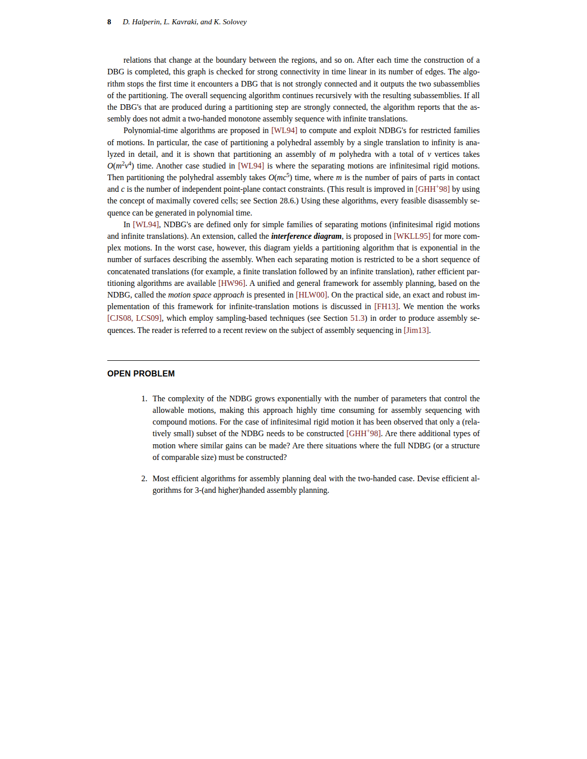8 D. Halperin, L. Kavraki, and K. Solovey
relations that change at the boundary between the regions, and so on. After each time the construction of a DBG is completed, this graph is checked for strong connectivity in time linear in its number of edges. The algorithm stops the first time it encounters a DBG that is not strongly connected and it outputs the two subassemblies of the partitioning. The overall sequencing algorithm continues recursively with the resulting subassemblies. If all the DBG's that are produced during a partitioning step are strongly connected, the algorithm reports that the assembly does not admit a two-handed monotone assembly sequence with infinite translations.
Polynomial-time algorithms are proposed in [WL94] to compute and exploit NDBG's for restricted families of motions. In particular, the case of partitioning a polyhedral assembly by a single translation to infinity is analyzed in detail, and it is shown that partitioning an assembly of m polyhedra with a total of v vertices takes O(m2v4) time. Another case studied in [WL94] is where the separating motions are infinitesimal rigid motions. Then partitioning the polyhedral assembly takes O(mc5) time, where m is the number of pairs of parts in contact and c is the number of independent point-plane contact constraints. (This result is improved in [GHH+98] by using the concept of maximally covered cells; see Section 28.6.) Using these algorithms, every feasible disassembly sequence can be generated in polynomial time.
In [WL94], NDBG's are defined only for simple families of separating motions (infinitesimal rigid motions and infinite translations). An extension, called the interference diagram, is proposed in [WKLL95] for more complex motions. In the worst case, however, this diagram yields a partitioning algorithm that is exponential in the number of surfaces describing the assembly. When each separating motion is restricted to be a short sequence of concatenated translations (for example, a finite translation followed by an infinite translation), rather efficient partitioning algorithms are available [HW96]. A unified and general framework for assembly planning, based on the NDBG, called the motion space approach is presented in [HLW00]. On the practical side, an exact and robust implementation of this framework for infinite-translation motions is discussed in [FH13]. We mention the works [CJS08, LCS09], which employ sampling-based techniques (see Section 51.3) in order to produce assembly sequences. The reader is referred to a recent review on the subject of assembly sequencing in [Jim13].
OPEN PROBLEM
The complexity of the NDBG grows exponentially with the number of parameters that control the allowable motions, making this approach highly time consuming for assembly sequencing with compound motions. For the case of infinitesimal rigid motion it has been observed that only a (relatively small) subset of the NDBG needs to be constructed [GHH+98]. Are there additional types of motion where similar gains can be made? Are there situations where the full NDBG (or a structure of comparable size) must be constructed?
Most efficient algorithms for assembly planning deal with the two-handed case. Devise efficient algorithms for 3-(and higher)handed assembly planning.